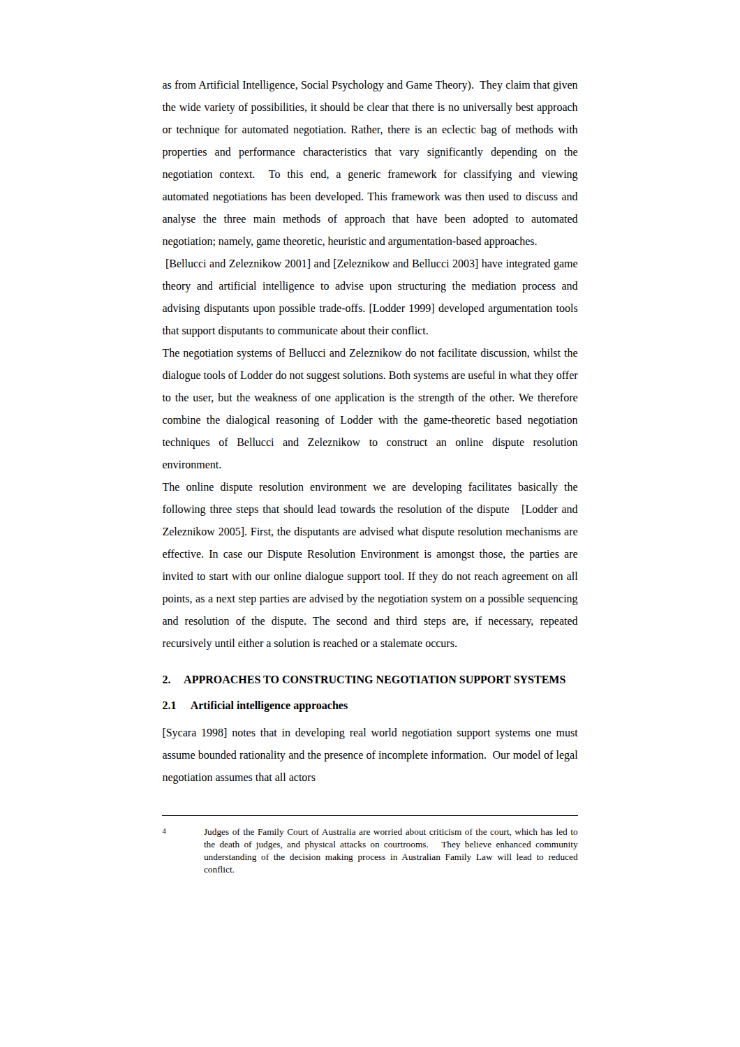as from Artificial Intelligence, Social Psychology and Game Theory). They claim that given the wide variety of possibilities, it should be clear that there is no universally best approach or technique for automated negotiation. Rather, there is an eclectic bag of methods with properties and performance characteristics that vary significantly depending on the negotiation context. To this end, a generic framework for classifying and viewing automated negotiations has been developed. This framework was then used to discuss and analyse the three main methods of approach that have been adopted to automated negotiation; namely, game theoretic, heuristic and argumentation-based approaches.
[Bellucci and Zeleznikow 2001] and [Zeleznikow and Bellucci 2003] have integrated game theory and artificial intelligence to advise upon structuring the mediation process and advising disputants upon possible trade-offs. [Lodder 1999] developed argumentation tools that support disputants to communicate about their conflict.
The negotiation systems of Bellucci and Zeleznikow do not facilitate discussion, whilst the dialogue tools of Lodder do not suggest solutions. Both systems are useful in what they offer to the user, but the weakness of one application is the strength of the other. We therefore combine the dialogical reasoning of Lodder with the game-theoretic based negotiation techniques of Bellucci and Zeleznikow to construct an online dispute resolution environment.
The online dispute resolution environment we are developing facilitates basically the following three steps that should lead towards the resolution of the dispute [Lodder and Zeleznikow 2005]. First, the disputants are advised what dispute resolution mechanisms are effective. In case our Dispute Resolution Environment is amongst those, the parties are invited to start with our online dialogue support tool. If they do not reach agreement on all points, as a next step parties are advised by the negotiation system on a possible sequencing and resolution of the dispute. The second and third steps are, if necessary, repeated recursively until either a solution is reached or a stalemate occurs.
2. Approaches to constructing negotiation support systems
2.1 Artificial intelligence approaches
[Sycara 1998] notes that in developing real world negotiation support systems one must assume bounded rationality and the presence of incomplete information. Our model of legal negotiation assumes that all actors
4
Judges of the Family Court of Australia are worried about criticism of the court, which has led to the death of judges, and physical attacks on courtrooms. They believe enhanced community understanding of the decision making process in Australian Family Law will lead to reduced conflict.